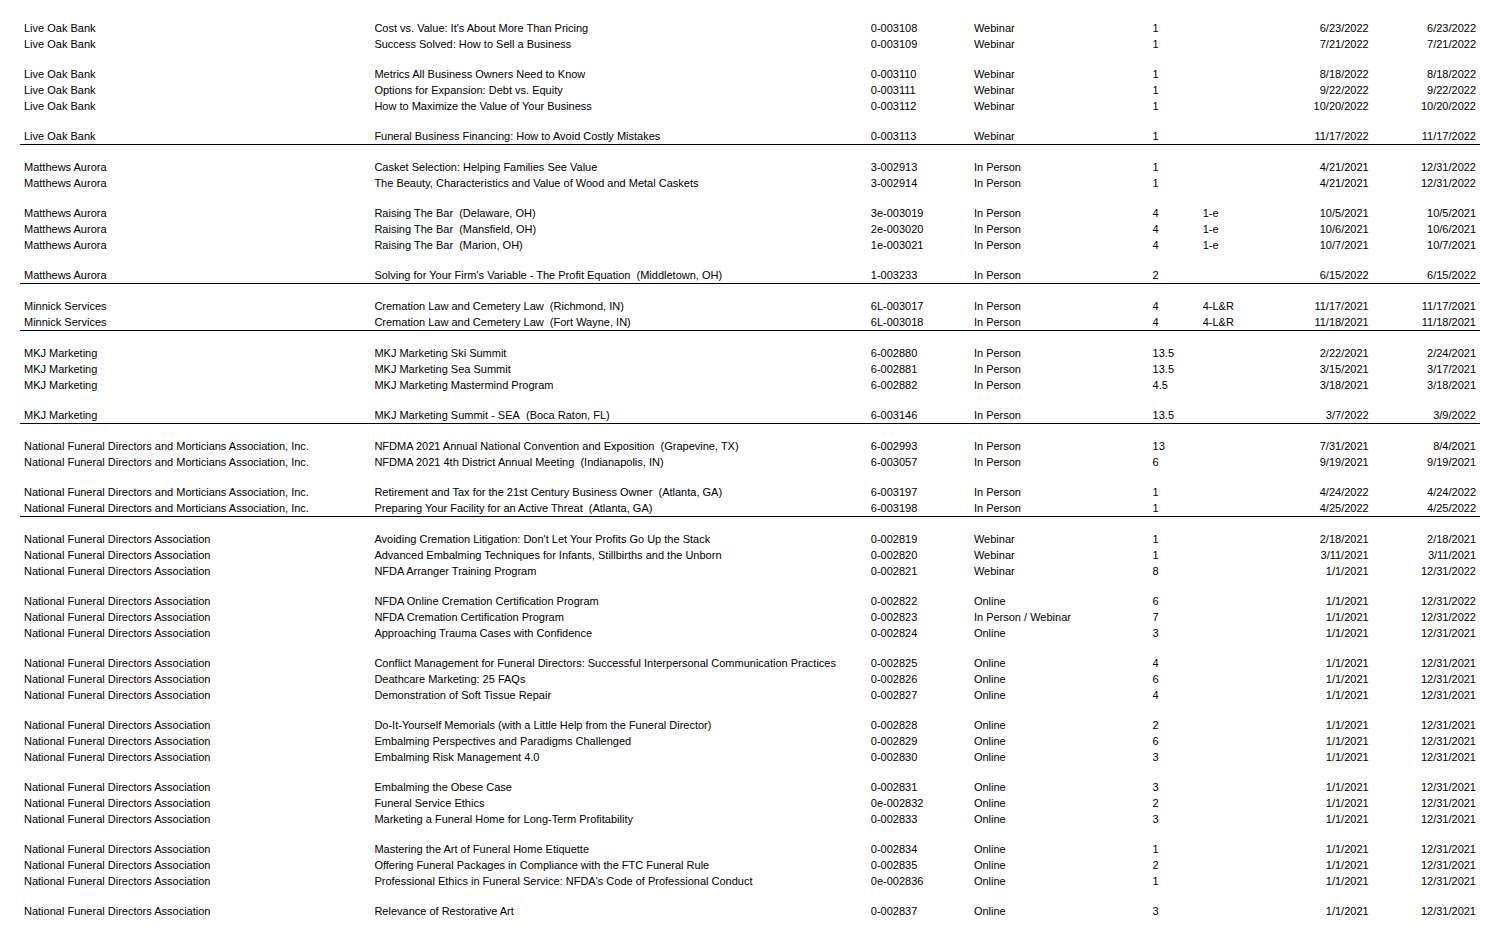| Live Oak Bank | Cost vs. Value: It's About More Than Pricing | 0-003108 | Webinar | 1 | | 6/23/2022 | 6/23/2022 |
| Live Oak Bank | Success Solved: How to Sell a Business | 0-003109 | Webinar | 1 | | 7/21/2022 | 7/21/2022 |
| Live Oak Bank | Metrics All Business Owners Need to Know | 0-003110 | Webinar | 1 | | 8/18/2022 | 8/18/2022 |
| Live Oak Bank | Options for Expansion: Debt vs. Equity | 0-003111 | Webinar | 1 | | 9/22/2022 | 9/22/2022 |
| Live Oak Bank | How to Maximize the Value of Your Business | 0-003112 | Webinar | 1 | | 10/20/2022 | 10/20/2022 |
| Live Oak Bank | Funeral Business Financing: How to Avoid Costly Mistakes | 0-003113 | Webinar | 1 | | 11/17/2022 | 11/17/2022 |
| Matthews Aurora | Casket Selection: Helping Families See Value | 3-002913 | In Person | 1 | | 4/21/2021 | 12/31/2022 |
| Matthews Aurora | The Beauty, Characteristics and Value of Wood and Metal Caskets | 3-002914 | In Person | 1 | | 4/21/2021 | 12/31/2022 |
| Matthews Aurora | Raising The Bar (Delaware, OH) | 3e-003019 | In Person | 4 | 1-e | 10/5/2021 | 10/5/2021 |
| Matthews Aurora | Raising The Bar (Mansfield, OH) | 2e-003020 | In Person | 4 | 1-e | 10/6/2021 | 10/6/2021 |
| Matthews Aurora | Raising The Bar (Marion, OH) | 1e-003021 | In Person | 4 | 1-e | 10/7/2021 | 10/7/2021 |
| Matthews Aurora | Solving for Your Firm's Variable - The Profit Equation (Middletown, OH) | 1-003233 | In Person | 2 | | 6/15/2022 | 6/15/2022 |
| Minnick Services | Cremation Law and Cemetery Law (Richmond, IN) | 6L-003017 | In Person | 4 | 4-L&R | 11/17/2021 | 11/17/2021 |
| Minnick Services | Cremation Law and Cemetery Law (Fort Wayne, IN) | 6L-003018 | In Person | 4 | 4-L&R | 11/18/2021 | 11/18/2021 |
| MKJ Marketing | MKJ Marketing Ski Summit | 6-002880 | In Person | 13.5 | | 2/22/2021 | 2/24/2021 |
| MKJ Marketing | MKJ Marketing Sea Summit | 6-002881 | In Person | 13.5 | | 3/15/2021 | 3/17/2021 |
| MKJ Marketing | MKJ Marketing Mastermind Program | 6-002882 | In Person | 4.5 | | 3/18/2021 | 3/18/2021 |
| MKJ Marketing | MKJ Marketing Summit - SEA (Boca Raton, FL) | 6-003146 | In Person | 13.5 | | 3/7/2022 | 3/9/2022 |
| National Funeral Directors and Morticians Association, Inc. | NFDMA 2021 Annual National Convention and Exposition (Grapevine, TX) | 6-002993 | In Person | 13 | | 7/31/2021 | 8/4/2021 |
| National Funeral Directors and Morticians Association, Inc. | NFDMA 2021 4th District Annual Meeting (Indianapolis, IN) | 6-003057 | In Person | 6 | | 9/19/2021 | 9/19/2021 |
| National Funeral Directors and Morticians Association, Inc. | Retirement and Tax for the 21st Century Business Owner (Atlanta, GA) | 6-003197 | In Person | 1 | | 4/24/2022 | 4/24/2022 |
| National Funeral Directors and Morticians Association, Inc. | Preparing Your Facility for an Active Threat (Atlanta, GA) | 6-003198 | In Person | 1 | | 4/25/2022 | 4/25/2022 |
| National Funeral Directors Association | Avoiding Cremation Litigation: Don't Let Your Profits Go Up the Stack | 0-002819 | Webinar | 1 | | 2/18/2021 | 2/18/2021 |
| National Funeral Directors Association | Advanced Embalming Techniques for Infants, Stillbirths and the Unborn | 0-002820 | Webinar | 1 | | 3/11/2021 | 3/11/2021 |
| National Funeral Directors Association | NFDA Arranger Training Program | 0-002821 | Webinar | 8 | | 1/1/2021 | 12/31/2022 |
| National Funeral Directors Association | NFDA Online Cremation Certification Program | 0-002822 | Online | 6 | | 1/1/2021 | 12/31/2022 |
| National Funeral Directors Association | NFDA Cremation Certification Program | 0-002823 | In Person / Webinar | 7 | | 1/1/2021 | 12/31/2022 |
| National Funeral Directors Association | Approaching Trauma Cases with Confidence | 0-002824 | Online | 3 | | 1/1/2021 | 12/31/2021 |
| National Funeral Directors Association | Conflict Management for Funeral Directors: Successful Interpersonal Communication Practices | 0-002825 | Online | 4 | | 1/1/2021 | 12/31/2021 |
| National Funeral Directors Association | Deathcare Marketing: 25 FAQs | 0-002826 | Online | 6 | | 1/1/2021 | 12/31/2021 |
| National Funeral Directors Association | Demonstration of Soft Tissue Repair | 0-002827 | Online | 4 | | 1/1/2021 | 12/31/2021 |
| National Funeral Directors Association | Do-It-Yourself Memorials (with a Little Help from the Funeral Director) | 0-002828 | Online | 2 | | 1/1/2021 | 12/31/2021 |
| National Funeral Directors Association | Embalming Perspectives and Paradigms Challenged | 0-002829 | Online | 6 | | 1/1/2021 | 12/31/2021 |
| National Funeral Directors Association | Embalming Risk Management 4.0 | 0-002830 | Online | 3 | | 1/1/2021 | 12/31/2021 |
| National Funeral Directors Association | Embalming the Obese Case | 0-002831 | Online | 3 | | 1/1/2021 | 12/31/2021 |
| National Funeral Directors Association | Funeral Service Ethics | 0e-002832 | Online | 2 | | 1/1/2021 | 12/31/2021 |
| National Funeral Directors Association | Marketing a Funeral Home for Long-Term Profitability | 0-002833 | Online | 3 | | 1/1/2021 | 12/31/2021 |
| National Funeral Directors Association | Mastering the Art of Funeral Home Etiquette | 0-002834 | Online | 1 | | 1/1/2021 | 12/31/2021 |
| National Funeral Directors Association | Offering Funeral Packages in Compliance with the FTC Funeral Rule | 0-002835 | Online | 2 | | 1/1/2021 | 12/31/2021 |
| National Funeral Directors Association | Professional Ethics in Funeral Service: NFDA's Code of Professional Conduct | 0e-002836 | Online | 1 | | 1/1/2021 | 12/31/2021 |
| National Funeral Directors Association | Relevance of Restorative Art | 0-002837 | Online | 3 | | 1/1/2021 | 12/31/2021 |